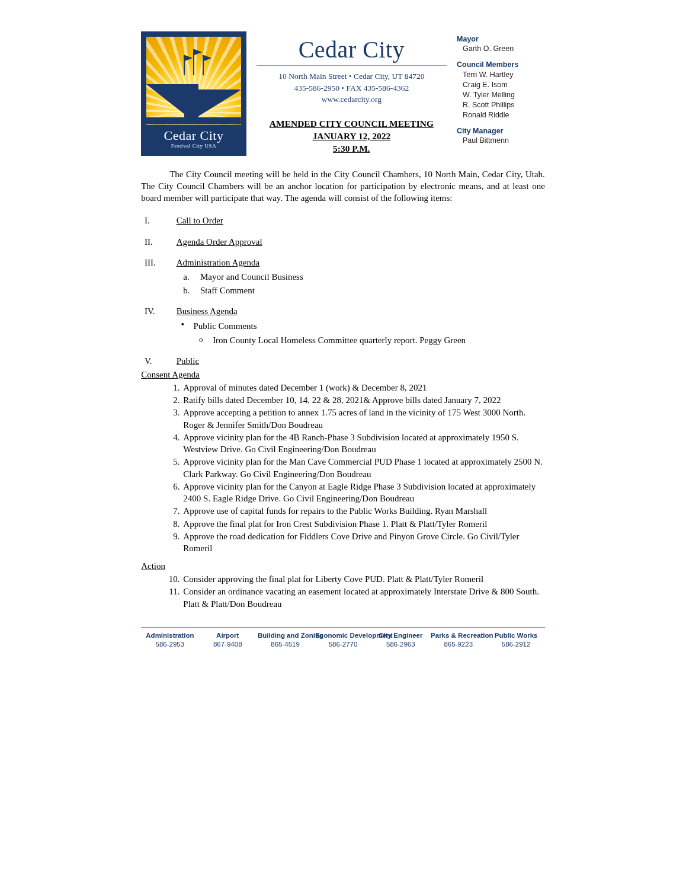Cedar City
Festival City USA
Cedar City
10 North Main Street • Cedar City, UT 84720
435-586-2950 • FAX 435-586-4362
www.cedarcity.org
AMENDED CITY COUNCIL MEETING JANUARY 12, 2022 5:30 P.M.
Mayor
Garth O. Green
Council Members
Terri W. Hartley
Craig E. Isom
W. Tyler Melling
R. Scott Phillips
Ronald Riddle
City Manager
Paul Bittmenn
The City Council meeting will be held in the City Council Chambers, 10 North Main, Cedar City, Utah. The City Council Chambers will be an anchor location for participation by electronic means, and at least one board member will participate that way. The agenda will consist of the following items:
I. Call to Order
II. Agenda Order Approval
III. Administration Agenda
a. Mayor and Council Business
b. Staff Comment
IV. Business Agenda
Public Comments
Iron County Local Homeless Committee quarterly report. Peggy Green
V. Public
Consent Agenda
Approval of minutes dated December 1 (work) & December 8, 2021
Ratify bills dated December 10, 14, 22 & 28, 2021& Approve bills dated January 7, 2022
Approve accepting a petition to annex 1.75 acres of land in the vicinity of 175 West 3000 North. Roger & Jennifer Smith/Don Boudreau
Approve vicinity plan for the 4B Ranch-Phase 3 Subdivision located at approximately 1950 S. Westview Drive. Go Civil Engineering/Don Boudreau
Approve vicinity plan for the Man Cave Commercial PUD Phase 1 located at approximately 2500 N. Clark Parkway. Go Civil Engineering/Don Boudreau
Approve vicinity plan for the Canyon at Eagle Ridge Phase 3 Subdivision located at approximately 2400 S. Eagle Ridge Drive. Go Civil Engineering/Don Boudreau
Approve use of capital funds for repairs to the Public Works Building. Ryan Marshall
Approve the final plat for Iron Crest Subdivision Phase 1. Platt & Platt/Tyler Romeril
Approve the road dedication for Fiddlers Cove Drive and Pinyon Grove Circle. Go Civil/Tyler Romeril
Action
Consider approving the final plat for Liberty Cove PUD. Platt & Platt/Tyler Romeril
Consider an ordinance vacating an easement located at approximately Interstate Drive & 800 South. Platt & Platt/Don Boudreau
| Administration | Airport | Building and Zoning | Economic Development | City Engineer | Parks & Recreation | Public Works |
| 586-2953 | 867-9408 | 865-4519 | 586-2770 | 586-2963 | 865-9223 | 586-2912 |